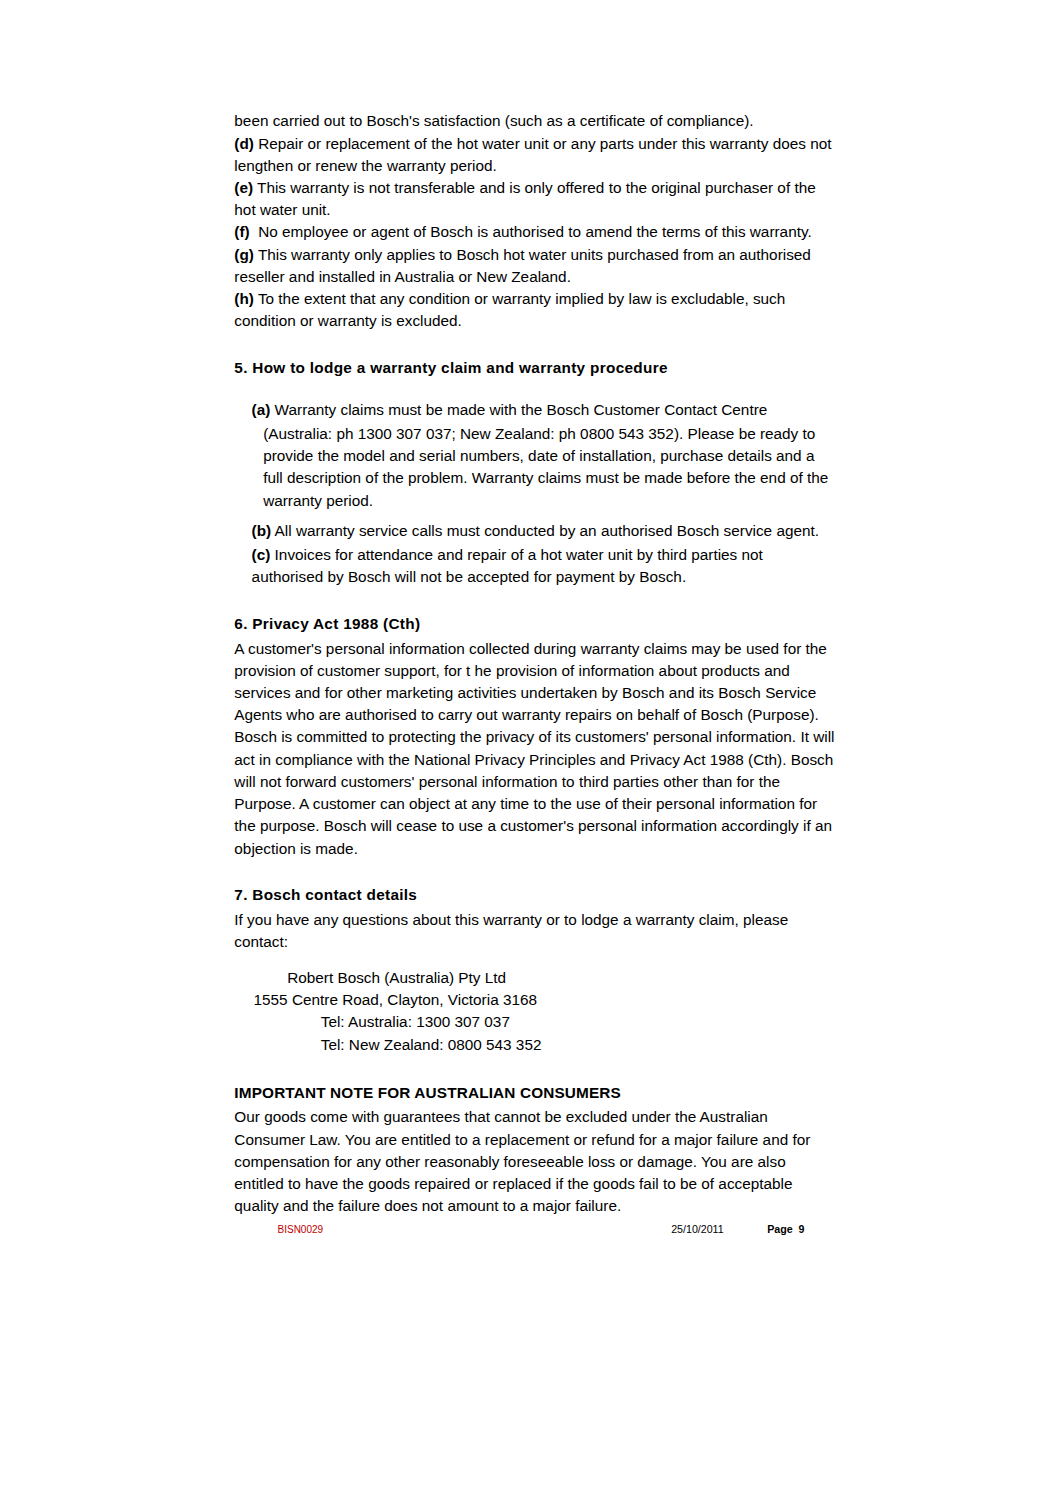been carried out to Bosch's satisfaction (such as a certificate of compliance).
(d) Repair or replacement of the hot water unit or any parts under this warranty does not lengthen or renew the warranty period.
(e) This warranty is not transferable and is only offered to the original purchaser of the hot water unit.
(f) No employee or agent of Bosch is authorised to amend the terms of this warranty.
(g) This warranty only applies to Bosch hot water units purchased from an authorised reseller and installed in Australia or New Zealand.
(h) To the extent that any condition or warranty implied by law is excludable, such condition or warranty is excluded.
5. How to lodge a warranty claim and warranty procedure
(a) Warranty claims must be made with the Bosch Customer Contact Centre
(Australia: ph 1300 307 037; New Zealand: ph 0800 543 352). Please be ready to provide the model and serial numbers, date of installation, purchase details and a full description of the problem. Warranty claims must be made before the end of the warranty period.
(b) All warranty service calls must conducted by an authorised Bosch service agent.
(c) Invoices for attendance and repair of a hot water unit by third parties not authorised by Bosch will not be accepted for payment by Bosch.
6. Privacy Act 1988 (Cth)
A customer's personal information collected during warranty claims may be used for the provision of customer support, for t he provision of information about products and services and for other marketing activities undertaken by Bosch and its Bosch Service Agents who are authorised to carry out warranty repairs on behalf of Bosch (Purpose). Bosch is committed to protecting the privacy of its customers' personal information. It will act in compliance with the National Privacy Principles and Privacy Act 1988 (Cth). Bosch will not forward customers' personal information to third parties other than for the Purpose. A customer can object at any time to the use of their personal information for the purpose. Bosch will cease to use a customer's personal information accordingly if an objection is made.
7. Bosch contact details
If you have any questions about this warranty or to lodge a warranty claim, please contact:
Robert Bosch (Australia) Pty Ltd
1555 Centre Road, Clayton, Victoria 3168
Tel: Australia: 1300 307 037
Tel: New Zealand: 0800 543 352
IMPORTANT NOTE FOR AUSTRALIAN CONSUMERS
Our goods come with guarantees that cannot be excluded under the Australian Consumer Law. You are entitled to a replacement or refund for a major failure and for compensation for any other reasonably foreseeable loss or damage. You are also entitled to have the goods repaired or replaced if the goods fail to be of acceptable quality and the failure does not amount to a major failure.
BISN0029 25/10/2011 Page 9